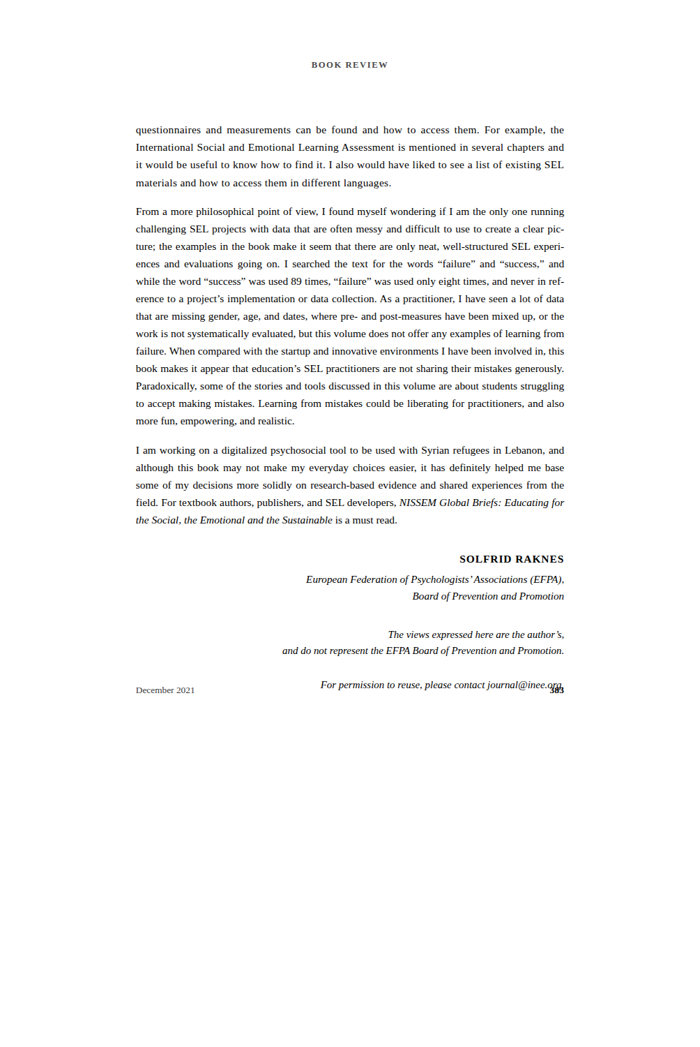Book Review
questionnaires and measurements can be found and how to access them. For example, the International Social and Emotional Learning Assessment is mentioned in several chapters and it would be useful to know how to find it. I also would have liked to see a list of existing SEL materials and how to access them in different languages.
From a more philosophical point of view, I found myself wondering if I am the only one running challenging SEL projects with data that are often messy and difficult to use to create a clear picture; the examples in the book make it seem that there are only neat, well-structured SEL experiences and evaluations going on. I searched the text for the words “failure” and “success,” and while the word “success” was used 89 times, “failure” was used only eight times, and never in reference to a project’s implementation or data collection. As a practitioner, I have seen a lot of data that are missing gender, age, and dates, where pre- and post-measures have been mixed up, or the work is not systematically evaluated, but this volume does not offer any examples of learning from failure. When compared with the startup and innovative environments I have been involved in, this book makes it appear that education’s SEL practitioners are not sharing their mistakes generously. Paradoxically, some of the stories and tools discussed in this volume are about students struggling to accept making mistakes. Learning from mistakes could be liberating for practitioners, and also more fun, empowering, and realistic.
I am working on a digitalized psychosocial tool to be used with Syrian refugees in Lebanon, and although this book may not make my everyday choices easier, it has definitely helped me base some of my decisions more solidly on research-based evidence and shared experiences from the field. For textbook authors, publishers, and SEL developers, NISSEM Global Briefs: Educating for the Social, the Emotional and the Sustainable is a must read.
Solfrid Raknes
European Federation of Psychologists’ Associations (EFPA),
Board of Prevention and Promotion
The views expressed here are the author’s,
and do not represent the EFPA Board of Prevention and Promotion.
For permission to reuse, please contact journal@inee.org.
December 2021 383